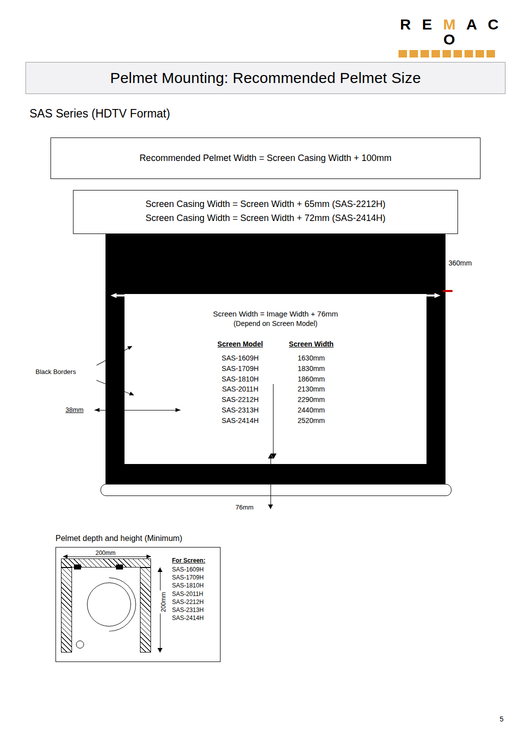R E M A C O
Pelmet Mounting: Recommended Pelmet Size
SAS Series (HDTV Format)
Recommended Pelmet Width = Screen Casing Width + 100mm
Screen Casing Width = Screen Width + 65mm (SAS-2212H)
Screen Casing Width = Screen Width + 72mm (SAS-2414H)
360mm
Screen Width = Image Width + 76mm
(Depend on Screen Model)
| Screen Model | Screen Width |
| --- | --- |
| SAS-1609H | 1630mm |
| SAS-1709H | 1830mm |
| SAS-1810H | 1860mm |
| SAS-2011H | 2130mm |
| SAS-2212H | 2290mm |
| SAS-2313H | 2440mm |
| SAS-2414H | 2520mm |
Black Borders
38mm
76mm
Pelmet depth and height (Minimum)
200mm
200mm
For Screen:
SAS-1609H
SAS-1709H
SAS-1810H
SAS-2011H
SAS-2212H
SAS-2313H
SAS-2414H
5